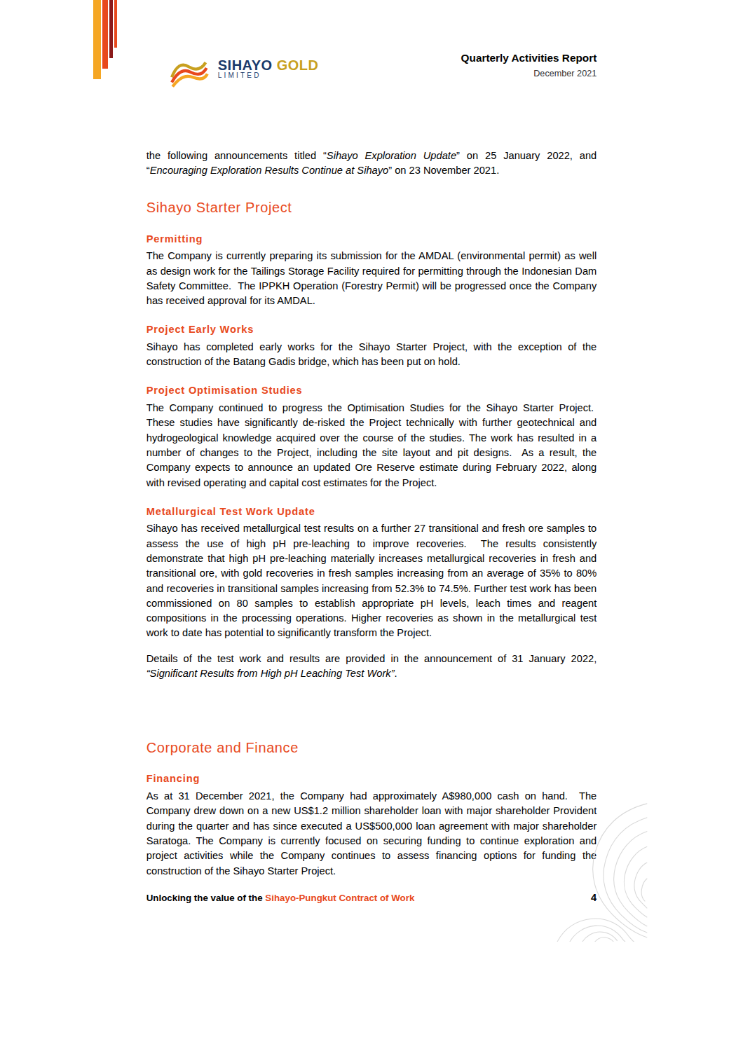SIHAYO GOLD
LIMITED
Quarterly Activities Report
December 2021
the following announcements titled “Sihayo Exploration Update” on 25 January 2022, and “Encouraging Exploration Results Continue at Sihayo” on 23 November 2021.
Sihayo Starter Project
Permitting
The Company is currently preparing its submission for the AMDAL (environmental permit) as well as design work for the Tailings Storage Facility required for permitting through the Indonesian Dam Safety Committee. The IPPKH Operation (Forestry Permit) will be progressed once the Company has received approval for its AMDAL.
Project Early Works
Sihayo has completed early works for the Sihayo Starter Project, with the exception of the construction of the Batang Gadis bridge, which has been put on hold.
Project Optimisation Studies
The Company continued to progress the Optimisation Studies for the Sihayo Starter Project. These studies have significantly de-risked the Project technically with further geotechnical and hydrogeological knowledge acquired over the course of the studies. The work has resulted in a number of changes to the Project, including the site layout and pit designs. As a result, the Company expects to announce an updated Ore Reserve estimate during February 2022, along with revised operating and capital cost estimates for the Project.
Metallurgical Test Work Update
Sihayo has received metallurgical test results on a further 27 transitional and fresh ore samples to assess the use of high pH pre-leaching to improve recoveries. The results consistently demonstrate that high pH pre-leaching materially increases metallurgical recoveries in fresh and transitional ore, with gold recoveries in fresh samples increasing from an average of 35% to 80% and recoveries in transitional samples increasing from 52.3% to 74.5%. Further test work has been commissioned on 80 samples to establish appropriate pH levels, leach times and reagent compositions in the processing operations. Higher recoveries as shown in the metallurgical test work to date has potential to significantly transform the Project.
Details of the test work and results are provided in the announcement of 31 January 2022, “Significant Results from High pH Leaching Test Work”.
Corporate and Finance
Financing
As at 31 December 2021, the Company had approximately A$980,000 cash on hand. The Company drew down on a new US$1.2 million shareholder loan with major shareholder Provident during the quarter and has since executed a US$500,000 loan agreement with major shareholder Saratoga. The Company is currently focused on securing funding to continue exploration and project activities while the Company continues to assess financing options for funding the construction of the Sihayo Starter Project.
Unlocking the value of the Sihayo-Pungkut Contract of Work
4